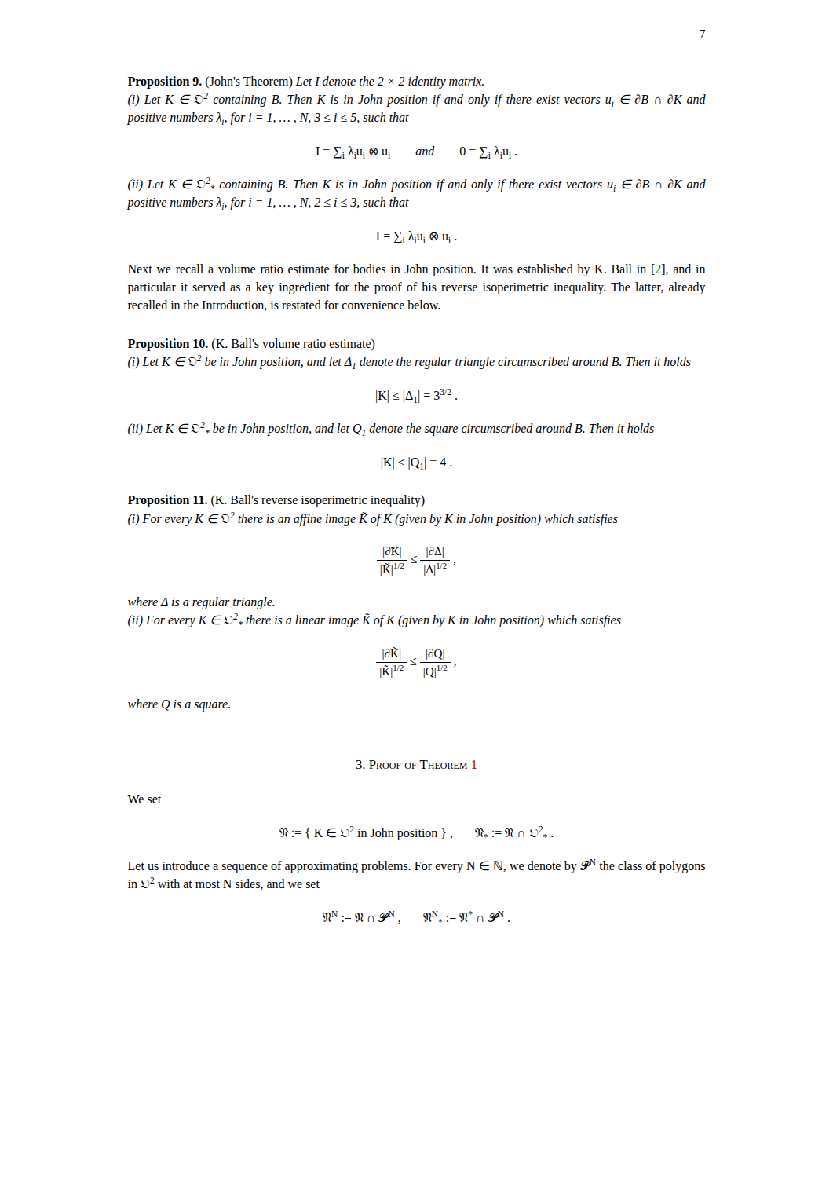7
Proposition 9. (John's Theorem) Let I denote the 2 × 2 identity matrix.
(i) Let K ∈ 𝔒2 containing B. Then K is in John position if and only if there exist vectors ui ∈ ∂B ∩ ∂K and positive numbers λi, for i = 1, … , N, 3 ≤ i ≤ 5, such that
I = ∑i λiui ⊗ ui and 0 = ∑i λiui .
(ii) Let K ∈ 𝔒2* containing B. Then K is in John position if and only if there exist vectors ui ∈ ∂B ∩ ∂K and positive numbers λi, for i = 1, … , N, 2 ≤ i ≤ 3, such that
I = ∑i λiui ⊗ ui .
Next we recall a volume ratio estimate for bodies in John position. It was established by K. Ball in [2], and in particular it served as a key ingredient for the proof of his reverse isoperimetric inequality. The latter, already recalled in the Introduction, is restated for convenience below.
Proposition 10. (K. Ball's volume ratio estimate)
(i) Let K ∈ 𝔒2 be in John position, and let Δ1 denote the regular triangle circumscribed around B. Then it holds
|K| ≤ |Δ1| = 33/2 .
(ii) Let K ∈ 𝔒2* be in John position, and let Q1 denote the square circumscribed around B. Then it holds
|K| ≤ |Q1| = 4 .
Proposition 11. (K. Ball's reverse isoperimetric inequality)
(i) For every K ∈ 𝔒2 there is an affine image K̃ of K (given by K in John position) which satisfies
|∂̃K||K̃|1/2 ≤ |∂Δ||Δ|1/2 ,
where Δ is a regular triangle.
(ii) For every K ∈ 𝔒2* there is a linear image K̃ of K (given by K in John position) which satisfies
|∂K̃||K̃|1/2 ≤ |∂Q||Q|1/2 ,
where Q is a square.
3. Proof of Theorem 1
We set
𝔑 := { K ∈ 𝔒2 in John position } , 𝔑* := 𝔑 ∩ 𝔒2* .
Let us introduce a sequence of approximating problems. For every N ∈ ℕ, we denote by 𝓟N the class of polygons in 𝔒2 with at most N sides, and we set
𝔑N := 𝔑 ∩ 𝓟N , 𝔑N* := 𝔑* ∩ 𝓟N .